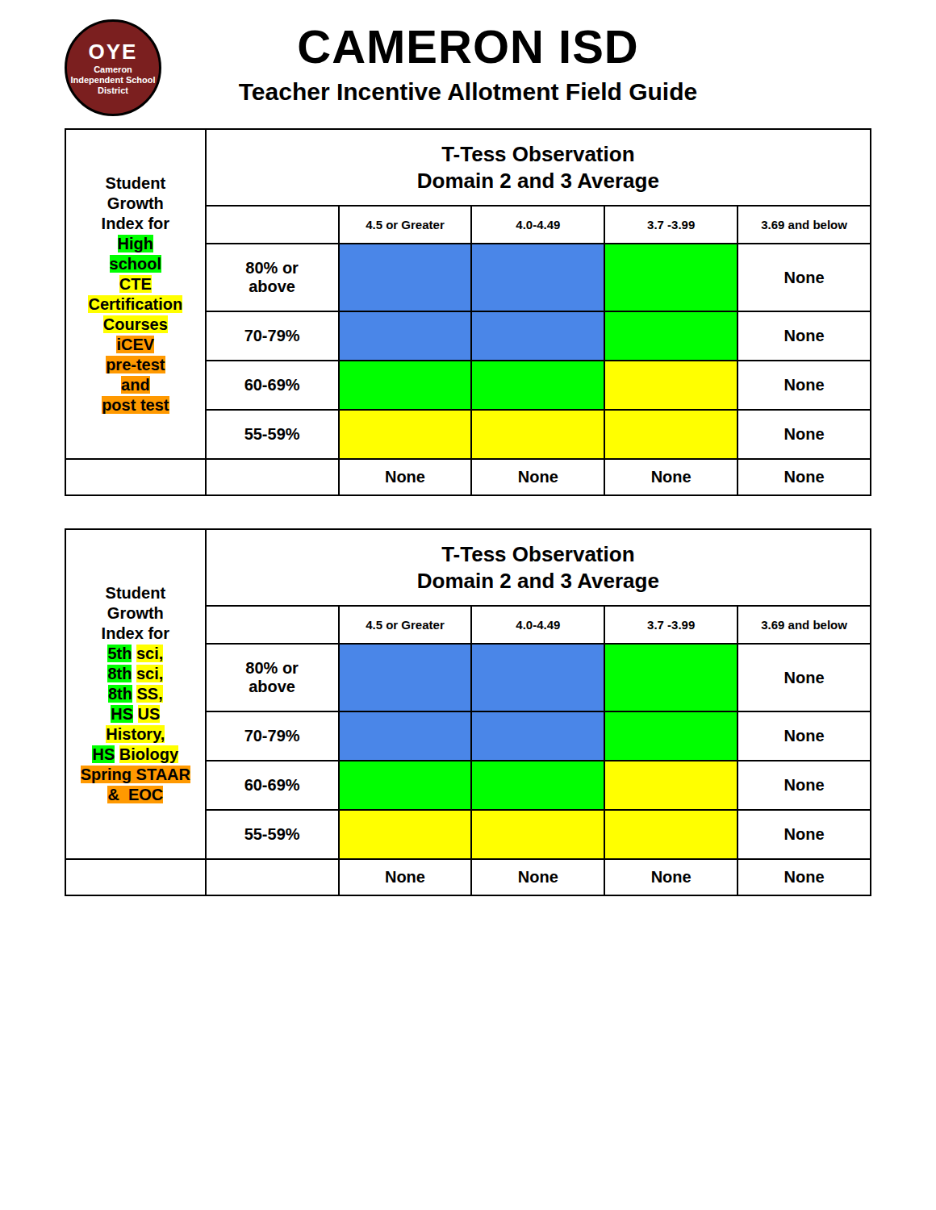OYE Cameron Independent School District
CAMERON ISD
Teacher Incentive Allotment Field Guide
| Student Growth Index for High school CTE Certification Courses iCEV pre-test and post test | T-Tess Observation Domain 2 and 3 Average |
| --- | --- |
| | 4.5 or Greater | 4.0-4.49 | 3.7 -3.99 | 3.69 and below |
| 80% or above | | | | None |
| 70-79% | | | | None |
| 60-69% | | | | None |
| 55-59% | | | | None |
| | | None | None | None | None |
| Student Growth Index for 5th sci, 8th sci, 8th SS, HS US History, HS Biology Spring STAAR & EOC | T-Tess Observation Domain 2 and 3 Average |
| --- | --- |
| | 4.5 or Greater | 4.0-4.49 | 3.7 -3.99 | 3.69 and below |
| 80% or above | | | | None |
| 70-79% | | | | None |
| 60-69% | | | | None |
| 55-59% | | | | None |
| | | None | None | None | None |